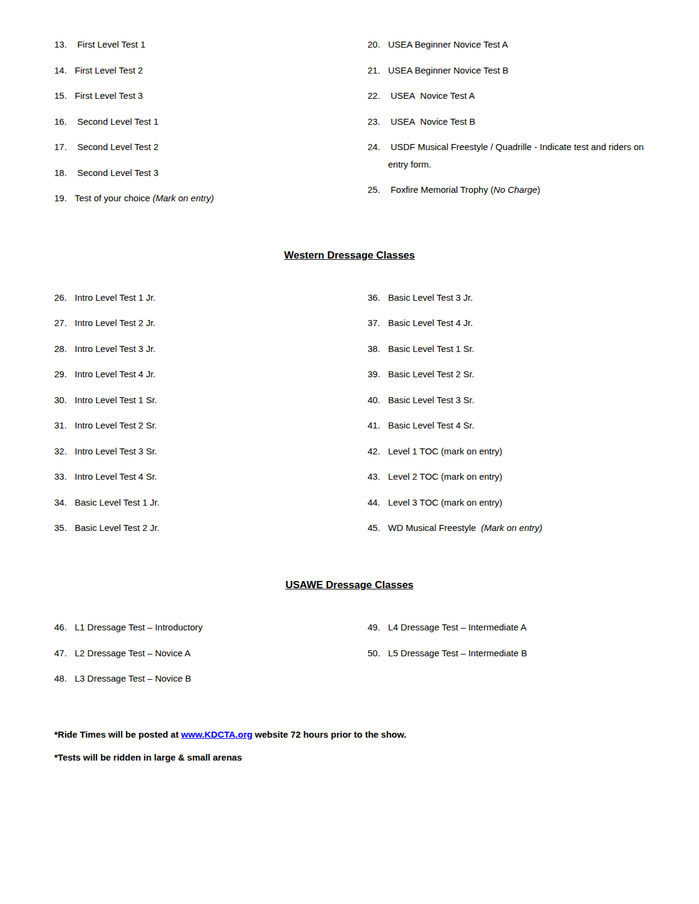13. First Level Test 1
14. First Level Test 2
15. First Level Test 3
16. Second Level Test 1
17. Second Level Test 2
18. Second Level Test 3
19. Test of your choice (Mark on entry)
20. USEA Beginner Novice Test A
21. USEA Beginner Novice Test B
22. USEA Novice Test A
23. USEA Novice Test B
24. USDF Musical Freestyle / Quadrille - Indicate test and riders on entry form.
25. Foxfire Memorial Trophy (No Charge)
Western Dressage Classes
26. Intro Level Test 1 Jr.
27. Intro Level Test 2 Jr.
28. Intro Level Test 3 Jr.
29. Intro Level Test 4 Jr.
30. Intro Level Test 1 Sr.
31. Intro Level Test 2 Sr.
32. Intro Level Test 3 Sr.
33. Intro Level Test 4 Sr.
34. Basic Level Test 1 Jr.
35. Basic Level Test 2 Jr.
36. Basic Level Test 3 Jr.
37. Basic Level Test 4 Jr.
38. Basic Level Test 1 Sr.
39. Basic Level Test 2 Sr.
40. Basic Level Test 3 Sr.
41. Basic Level Test 4 Sr.
42. Level 1 TOC (mark on entry)
43. Level 2 TOC (mark on entry)
44. Level 3 TOC (mark on entry)
45. WD Musical Freestyle (Mark on entry)
USAWE Dressage Classes
46. L1 Dressage Test – Introductory
47. L2 Dressage Test – Novice A
48. L3 Dressage Test – Novice B
49. L4 Dressage Test – Intermediate A
50. L5 Dressage Test – Intermediate B
*Ride Times will be posted at www.KDCTA.org website 72 hours prior to the show.
*Tests will be ridden in large & small arenas